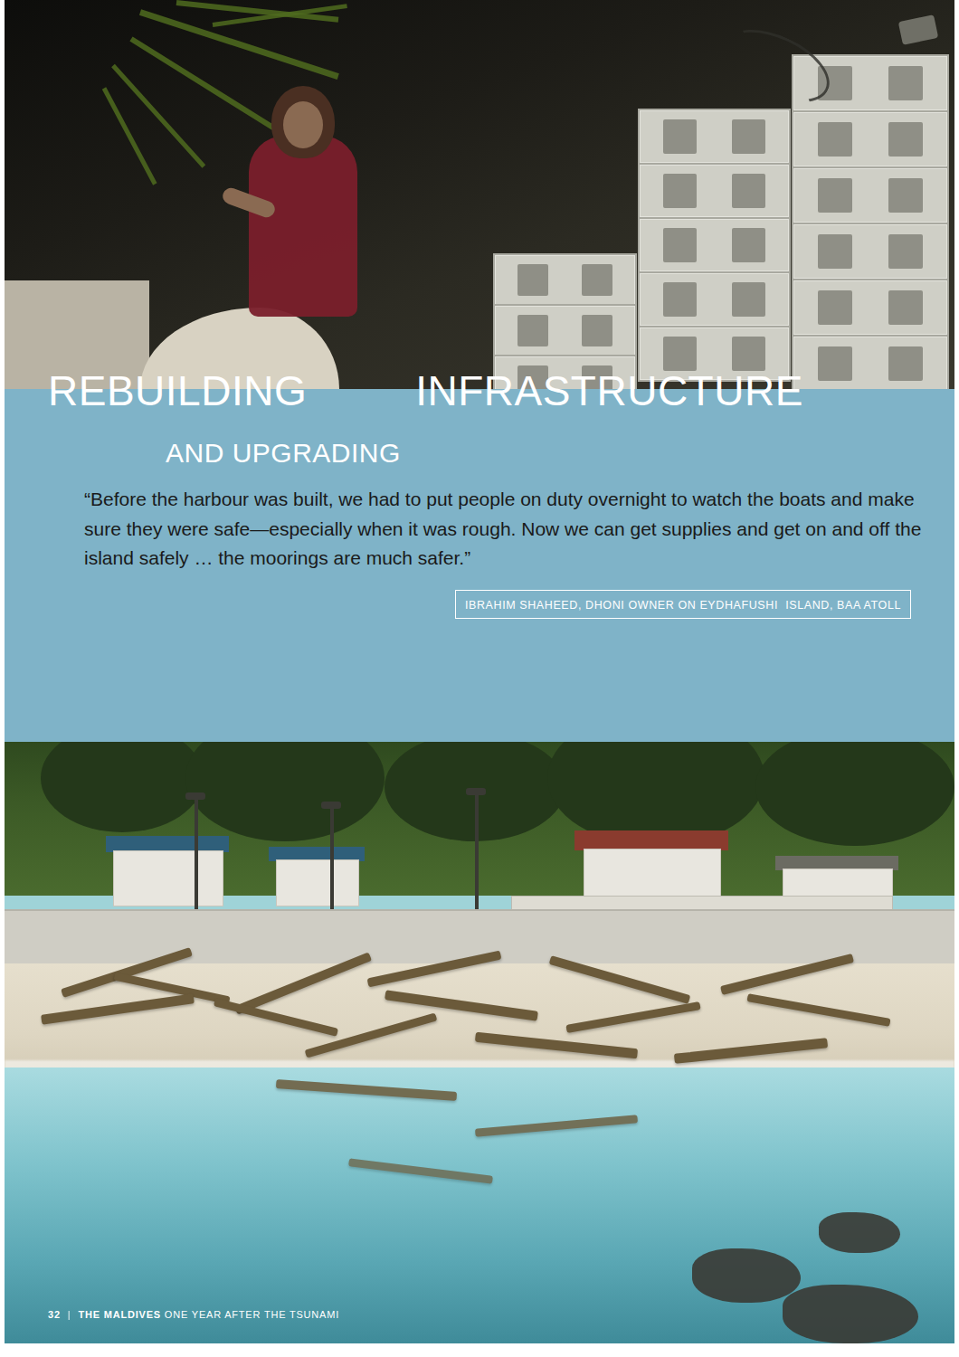REBUILDING INFRASTRUCTURE
AND UPGRADING
“Before the harbour was built, we had to put people on duty overnight to watch the boats and make sure they were safe—especially when it was rough. Now we can get supplies and get on and off the island safely … the moorings are much safer.”
IBRAHIM SHAHEED, DHONI OWNER ON EYDHAFUSHI ISLAND, BAA ATOLL
32|THE MALDIVES ONE YEAR AFTER THE TSUNAMI